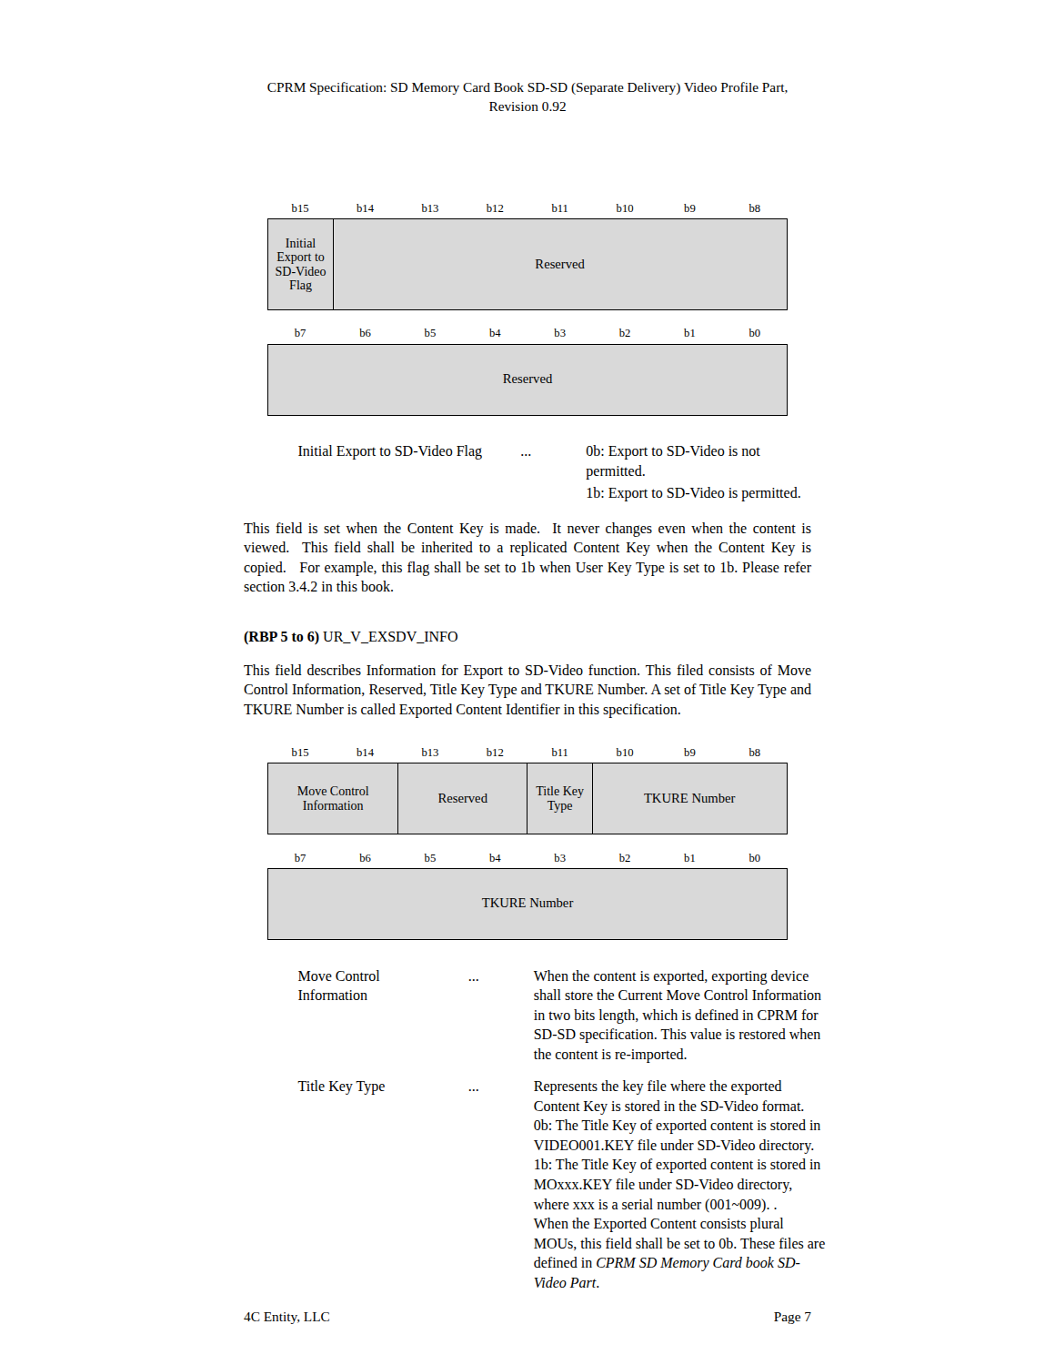CPRM Specification: SD Memory Card Book SD-SD (Separate Delivery) Video Profile Part, Revision 0.92
b15 b14 b13 b12 b11 b10 b9 b8
| Initial Export to SD-Video Flag | Reserved |
b7 b6 b5 b4 b3 b2 b1 b0
| Reserved |
| Initial Export to SD-Video Flag | ... | 0b: Export to SD-Video is not permitted. |
| | | 1b: Export to SD-Video is permitted. |
This field is set when the Content Key is made. It never changes even when the content is viewed. This field shall be inherited to a replicated Content Key when the Content Key is copied. For example, this flag shall be set to 1b when User Key Type is set to 1b. Please refer section 3.4.2 in this book.
(RBP 5 to 6) UR_V_EXSDV_INFO
This field describes Information for Export to SD-Video function. This filed consists of Move Control Information, Reserved, Title Key Type and TKURE Number. A set of Title Key Type and TKURE Number is called Exported Content Identifier in this specification.
b15 b14 b13 b12 b11 b10 b9 b8
| Move Control Information | Reserved | Title Key Type | TKURE Number |
b7 b6 b5 b4 b3 b2 b1 b0
| TKURE Number |
| Move Control Information | ... | When the content is exported, exporting device shall store the Current Move Control Information in two bits length, which is defined in CPRM for SD-SD specification. This value is restored when the content is re-imported. |
| Title Key Type | ... | Represents the key file where the exported Content Key is stored in the SD-Video format. 0b: The Title Key of exported content is stored in VIDEO001.KEY file under SD-Video directory. 1b: The Title Key of exported content is stored in MOxxx.KEY file under SD-Video directory, where xxx is a serial number (001~009). . When the Exported Content consists plural MOUs, this field shall be set to 0b. These files are defined in CPRM SD Memory Card book SD-Video Part . |
4C Entity, LLC Page 7